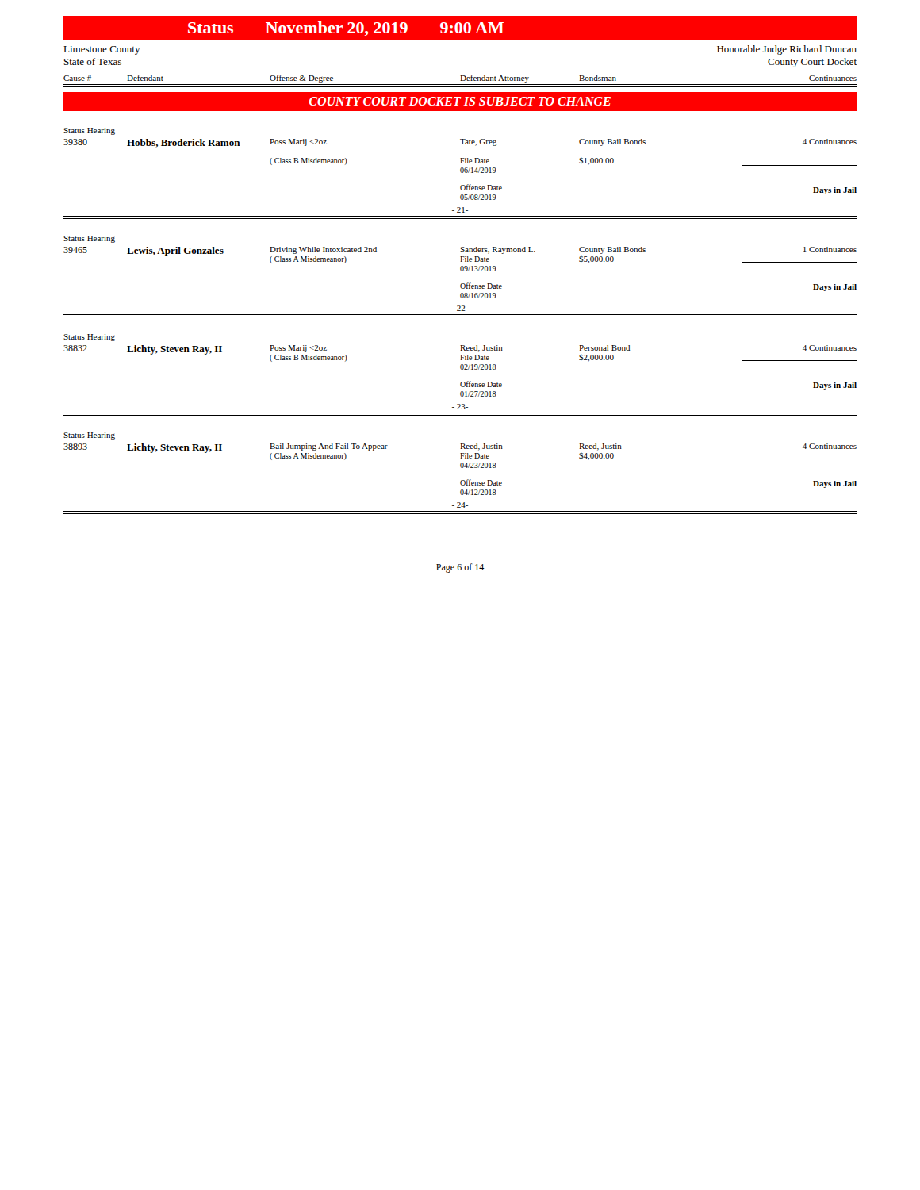Status November 20, 2019 9:00 AM
Limestone County
State of Texas
Honorable Judge Richard Duncan
County Court Docket
Cause #
Defendant
Offense & Degree
Defendant Attorney
Bondsman
Continuances
COUNTY COURT DOCKET IS SUBJECT TO CHANGE
Status Hearing
39380
Hobbs, Broderick Ramon
Poss Marij <2oz
( Class B Misdemeanor)
Tate, Greg
File Date
06/14/2019
Offense Date
05/08/2019
County Bail Bonds
$1,000.00
4 Continuances
Days in Jail
- 21-
Status Hearing
39465
Lewis, April Gonzales
Driving While Intoxicated 2nd
( Class A Misdemeanor)
Sanders, Raymond L.
File Date
09/13/2019
Offense Date
08/16/2019
County Bail Bonds
$5,000.00
1 Continuances
Days in Jail
- 22-
Status Hearing
38832
Lichty, Steven Ray, II
Poss Marij <2oz
( Class B Misdemeanor)
Reed, Justin
File Date
02/19/2018
Offense Date
01/27/2018
Personal Bond
$2,000.00
4 Continuances
Days in Jail
- 23-
Status Hearing
38893
Lichty, Steven Ray, II
Bail Jumping And Fail To Appear
( Class A Misdemeanor)
Reed, Justin
File Date
04/23/2018
Offense Date
04/12/2018
Reed, Justin
$4,000.00
4 Continuances
Days in Jail
- 24-
Page 6 of 14